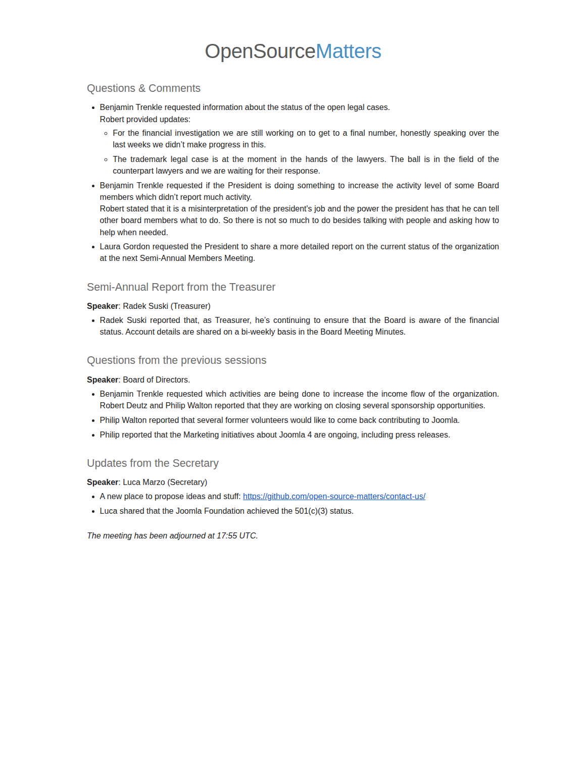OpenSource Matters
Questions & Comments
Benjamin Trenkle requested information about the status of the open legal cases.
Robert provided updates:
For the financial investigation we are still working on to get to a final number, honestly speaking over the last weeks we didn’t make progress in this.
The trademark legal case is at the moment in the hands of the lawyers. The ball is in the field of the counterpart lawyers and we are waiting for their response.
Benjamin Trenkle requested if the President is doing something to increase the activity level of some Board members which didn’t report much activity.
Robert stated that it is a misinterpretation of the president's job and the power the president has that he can tell other board members what to do. So there is not so much to do besides talking with people and asking how to help when needed.
Laura Gordon requested the President to share a more detailed report on the current status of the organization at the next Semi-Annual Members Meeting.
Semi-Annual Report from the Treasurer
Speaker: Radek Suski (Treasurer)
Radek Suski reported that, as Treasurer, he’s continuing to ensure that the Board is aware of the financial status. Account details are shared on a bi-weekly basis in the Board Meeting Minutes.
Questions from the previous sessions
Speaker: Board of Directors.
Benjamin Trenkle requested which activities are being done to increase the income flow of the organization. Robert Deutz and Philip Walton reported that they are working on closing several sponsorship opportunities.
Philip Walton reported that several former volunteers would like to come back contributing to Joomla.
Philip reported that the Marketing initiatives about Joomla 4 are ongoing, including press releases.
Updates from the Secretary
Speaker: Luca Marzo (Secretary)
A new place to propose ideas and stuff: https://github.com/open-source-matters/contact-us/
Luca shared that the Joomla Foundation achieved the 501(c)(3) status.
The meeting has been adjourned at 17:55 UTC.